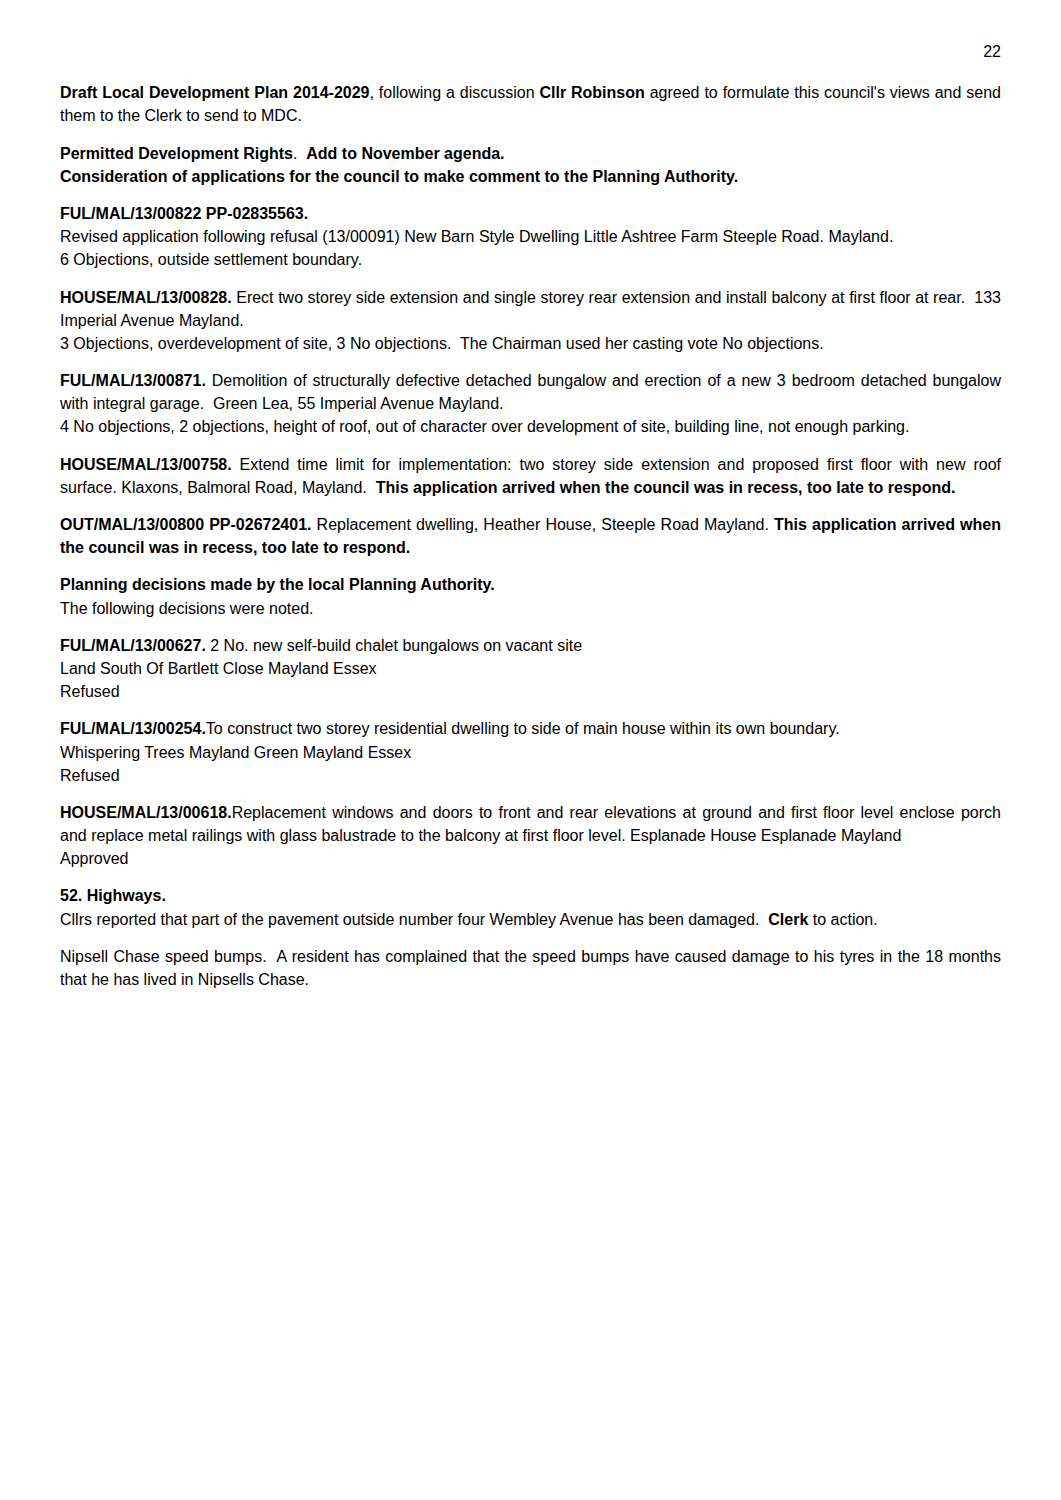22
Draft Local Development Plan 2014-2029, following a discussion Cllr Robinson agreed to formulate this council's views and send them to the Clerk to send to MDC.
Permitted Development Rights. Add to November agenda.
Consideration of applications for the council to make comment to the Planning Authority.
FUL/MAL/13/00822 PP-02835563.
Revised application following refusal (13/00091) New Barn Style Dwelling Little Ashtree Farm Steeple Road. Mayland.
6 Objections, outside settlement boundary.
HOUSE/MAL/13/00828. Erect two storey side extension and single storey rear extension and install balcony at first floor at rear. 133 Imperial Avenue Mayland.
3 Objections, overdevelopment of site, 3 No objections. The Chairman used her casting vote No objections.
FUL/MAL/13/00871. Demolition of structurally defective detached bungalow and erection of a new 3 bedroom detached bungalow with integral garage. Green Lea, 55 Imperial Avenue Mayland.
4 No objections, 2 objections, height of roof, out of character over development of site, building line, not enough parking.
HOUSE/MAL/13/00758. Extend time limit for implementation: two storey side extension and proposed first floor with new roof surface. Klaxons, Balmoral Road, Mayland. This application arrived when the council was in recess, too late to respond.
OUT/MAL/13/00800 PP-02672401. Replacement dwelling, Heather House, Steeple Road Mayland. This application arrived when the council was in recess, too late to respond.
Planning decisions made by the local Planning Authority.
The following decisions were noted.
FUL/MAL/13/00627. 2 No. new self-build chalet bungalows on vacant site
Land South Of Bartlett Close Mayland Essex
Refused
FUL/MAL/13/00254. To construct two storey residential dwelling to side of main house within its own boundary.
Whispering Trees Mayland Green Mayland Essex
Refused
HOUSE/MAL/13/00618. Replacement windows and doors to front and rear elevations at ground and first floor level enclose porch and replace metal railings with glass balustrade to the balcony at first floor level. Esplanade House Esplanade Mayland
Approved
52. Highways.
Cllrs reported that part of the pavement outside number four Wembley Avenue has been damaged. Clerk to action.
Nipsell Chase speed bumps. A resident has complained that the speed bumps have caused damage to his tyres in the 18 months that he has lived in Nipsells Chase.